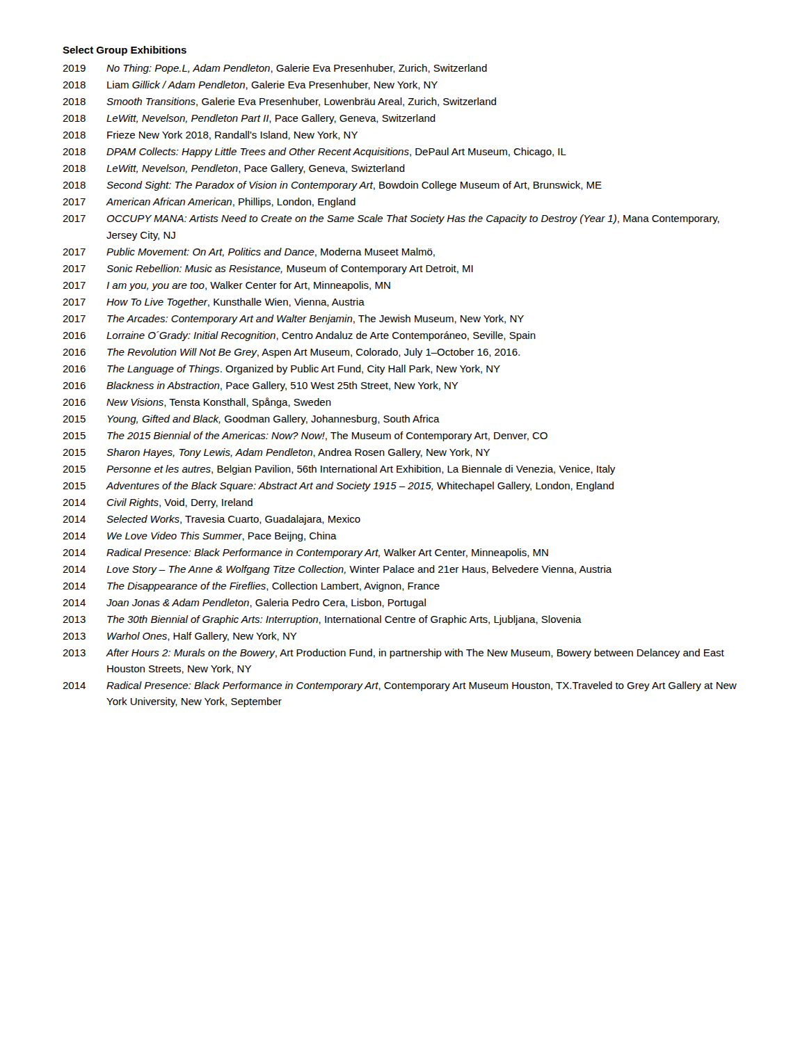Select Group Exhibitions
| 2019 | No Thing: Pope.L, Adam Pendleton , Galerie Eva Presenhuber, Zurich, Switzerland |
| 2018 | Liam Gillick / Adam Pendleton , Galerie Eva Presenhuber, New York, NY |
| 2018 | Smooth Transitions , Galerie Eva Presenhuber, Lowenbräu Areal, Zurich, Switzerland |
| 2018 | LeWitt, Nevelson, Pendleton Part II , Pace Gallery, Geneva, Switzerland |
| 2018 | Frieze New York 2018, Randall's Island, New York, NY |
| 2018 | DPAM Collects: Happy Little Trees and Other Recent Acquisitions , DePaul Art Museum, Chicago, IL |
| 2018 | LeWitt, Nevelson, Pendleton , Pace Gallery, Geneva, Swizterland |
| 2018 | Second Sight: The Paradox of Vision in Contemporary Art , Bowdoin College Museum of Art, Brunswick, ME |
| 2017 | American African American , Phillips, London, England |
| 2017 | OCCUPY MANA: Artists Need to Create on the Same Scale That Society Has the Capacity to Destroy (Year 1) , Mana Contemporary, Jersey City, NJ |
| 2017 | Public Movement: On Art, Politics and Dance , Moderna Museet Malmö, |
| 2017 | Sonic Rebellion: Music as Resistance, Museum of Contemporary Art Detroit, MI |
| 2017 | I am you, you are too , Walker Center for Art, Minneapolis, MN |
| 2017 | How To Live Together , Kunsthalle Wien, Vienna, Austria |
| 2017 | The Arcades: Contemporary Art and Walter Benjamin , The Jewish Museum, New York, NY |
| 2016 | Lorraine O´Grady: Initial Recognition , Centro Andaluz de Arte Contemporáneo, Seville, Spain |
| 2016 | The Revolution Will Not Be Grey , Aspen Art Museum, Colorado, July 1–October 16, 2016. |
| 2016 | The Language of Things . Organized by Public Art Fund, City Hall Park, New York, NY |
| 2016 | Blackness in Abstraction , Pace Gallery, 510 West 25th Street, New York, NY |
| 2016 | New Visions , Tensta Konsthall, Spånga, Sweden |
| 2015 | Young, Gifted and Black, Goodman Gallery, Johannesburg, South Africa |
| 2015 | The 2015 Biennial of the Americas: Now? Now! , The Museum of Contemporary Art, Denver, CO |
| 2015 | Sharon Hayes, Tony Lewis, Adam Pendleton , Andrea Rosen Gallery, New York, NY |
| 2015 | Personne et les autres , Belgian Pavilion, 56th International Art Exhibition, La Biennale di Venezia, Venice, Italy |
| 2015 | Adventures of the Black Square: Abstract Art and Society 1915 – 2015, Whitechapel Gallery, London, England |
| 2014 | Civil Rights , Void, Derry, Ireland |
| 2014 | Selected Works , Travesia Cuarto, Guadalajara, Mexico |
| 2014 | We Love Video This Summer , Pace Beijng, China |
| 2014 | Radical Presence: Black Performance in Contemporary Art, Walker Art Center, Minneapolis, MN |
| 2014 | Love Story – The Anne & Wolfgang Titze Collection, Winter Palace and 21er Haus, Belvedere Vienna, Austria |
| 2014 | The Disappearance of the Fireflies , Collection Lambert, Avignon, France |
| 2014 | Joan Jonas & Adam Pendleton , Galeria Pedro Cera, Lisbon, Portugal |
| 2013 | The 30th Biennial of Graphic Arts: Interruption , International Centre of Graphic Arts, Ljubljana, Slovenia |
| 2013 | Warhol Ones , Half Gallery, New York, NY |
| 2013 | After Hours 2: Murals on the Bowery , Art Production Fund, in partnership with The New Museum, Bowery between Delancey and East Houston Streets, New York, NY |
| 2014 | Radical Presence: Black Performance in Contemporary Art , Contemporary Art Museum Houston, TX.Traveled to Grey Art Gallery at New York University, New York, September |